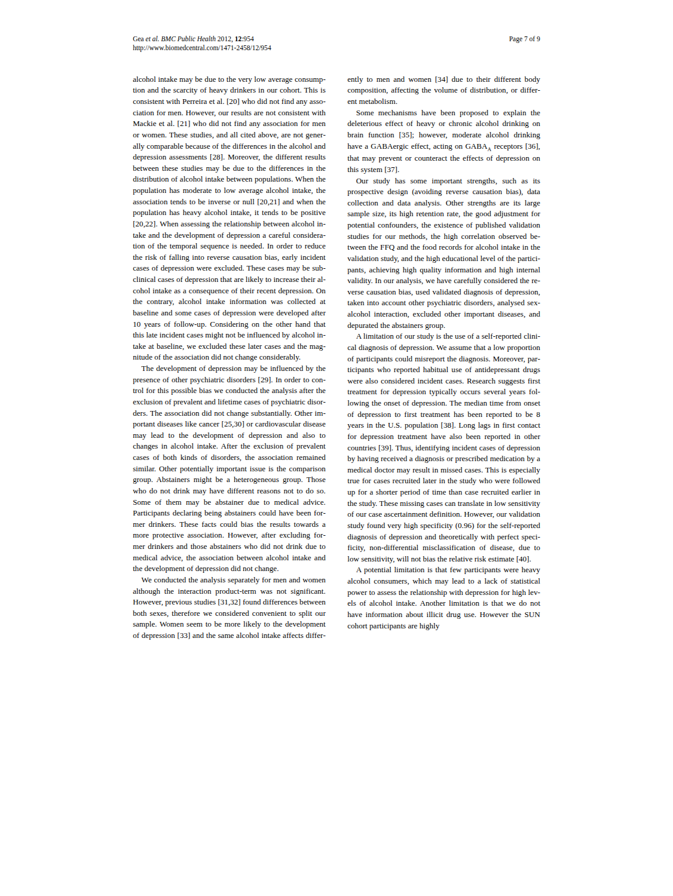Gea et al. BMC Public Health 2012, 12:954 http://www.biomedcentral.com/1471-2458/12/954
Page 7 of 9
alcohol intake may be due to the very low average consumption and the scarcity of heavy drinkers in our cohort. This is consistent with Perreira et al. [20] who did not find any association for men. However, our results are not consistent with Mackie et al. [21] who did not find any association for men or women. These studies, and all cited above, are not generally comparable because of the differences in the alcohol and depression assessments [28]. Moreover, the different results between these studies may be due to the differences in the distribution of alcohol intake between populations. When the population has moderate to low average alcohol intake, the association tends to be inverse or null [20,21] and when the population has heavy alcohol intake, it tends to be positive [20,22]. When assessing the relationship between alcohol intake and the development of depression a careful consideration of the temporal sequence is needed. In order to reduce the risk of falling into reverse causation bias, early incident cases of depression were excluded. These cases may be sub-clinical cases of depression that are likely to increase their alcohol intake as a consequence of their recent depression. On the contrary, alcohol intake information was collected at baseline and some cases of depression were developed after 10 years of follow-up. Considering on the other hand that this late incident cases might not be influenced by alcohol intake at baseline, we excluded these later cases and the magnitude of the association did not change considerably.
The development of depression may be influenced by the presence of other psychiatric disorders [29]. In order to control for this possible bias we conducted the analysis after the exclusion of prevalent and lifetime cases of psychiatric disorders. The association did not change substantially. Other important diseases like cancer [25,30] or cardiovascular disease may lead to the development of depression and also to changes in alcohol intake. After the exclusion of prevalent cases of both kinds of disorders, the association remained similar. Other potentially important issue is the comparison group. Abstainers might be a heterogeneous group. Those who do not drink may have different reasons not to do so. Some of them may be abstainer due to medical advice. Participants declaring being abstainers could have been former drinkers. These facts could bias the results towards a more protective association. However, after excluding former drinkers and those abstainers who did not drink due to medical advice, the association between alcohol intake and the development of depression did not change.
We conducted the analysis separately for men and women although the interaction product-term was not significant. However, previous studies [31,32] found differences between both sexes, therefore we considered convenient to split our sample. Women seem to be more likely to the development of depression [33] and the same alcohol intake affects differently to men and women [34] due to their different body composition, affecting the volume of distribution, or different metabolism.
Some mechanisms have been proposed to explain the deleterious effect of heavy or chronic alcohol drinking on brain function [35]; however, moderate alcohol drinking have a GABAergic effect, acting on GABAA receptors [36], that may prevent or counteract the effects of depression on this system [37].
Our study has some important strengths, such as its prospective design (avoiding reverse causation bias), data collection and data analysis. Other strengths are its large sample size, its high retention rate, the good adjustment for potential confounders, the existence of published validation studies for our methods, the high correlation observed between the FFQ and the food records for alcohol intake in the validation study, and the high educational level of the participants, achieving high quality information and high internal validity. In our analysis, we have carefully considered the reverse causation bias, used validated diagnosis of depression, taken into account other psychiatric disorders, analysed sex-alcohol interaction, excluded other important diseases, and depurated the abstainers group.
A limitation of our study is the use of a self-reported clinical diagnosis of depression. We assume that a low proportion of participants could misreport the diagnosis. Moreover, participants who reported habitual use of antidepressant drugs were also considered incident cases. Research suggests first treatment for depression typically occurs several years following the onset of depression. The median time from onset of depression to first treatment has been reported to be 8 years in the U.S. population [38]. Long lags in first contact for depression treatment have also been reported in other countries [39]. Thus, identifying incident cases of depression by having received a diagnosis or prescribed medication by a medical doctor may result in missed cases. This is especially true for cases recruited later in the study who were followed up for a shorter period of time than case recruited earlier in the study. These missing cases can translate in low sensitivity of our case ascertainment definition. However, our validation study found very high specificity (0.96) for the self-reported diagnosis of depression and theoretically with perfect specificity, non-differential misclassification of disease, due to low sensitivity, will not bias the relative risk estimate [40].
A potential limitation is that few participants were heavy alcohol consumers, which may lead to a lack of statistical power to assess the relationship with depression for high levels of alcohol intake. Another limitation is that we do not have information about illicit drug use. However the SUN cohort participants are highly